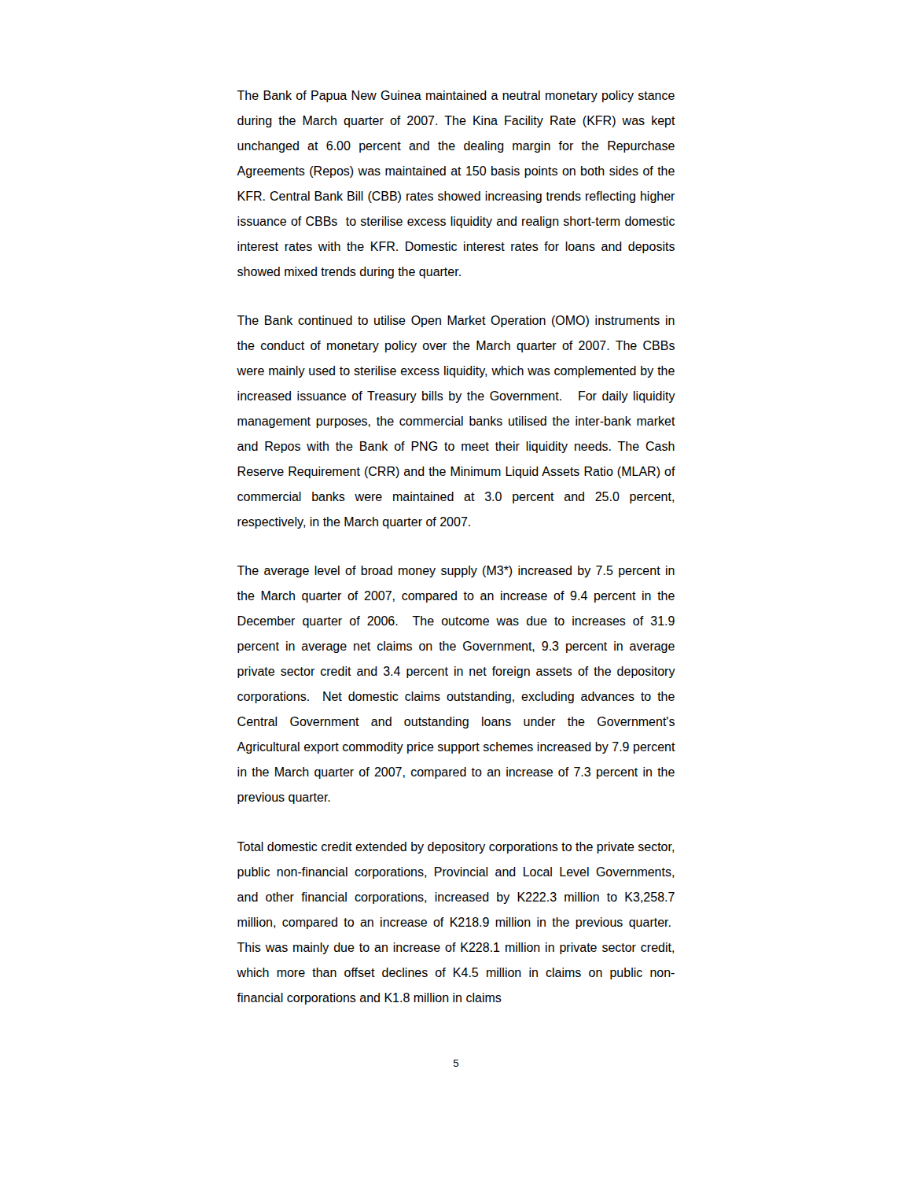The Bank of Papua New Guinea maintained a neutral monetary policy stance during the March quarter of 2007. The Kina Facility Rate (KFR) was kept unchanged at 6.00 percent and the dealing margin for the Repurchase Agreements (Repos) was maintained at 150 basis points on both sides of the KFR. Central Bank Bill (CBB) rates showed increasing trends reflecting higher issuance of CBBs to sterilise excess liquidity and realign short-term domestic interest rates with the KFR. Domestic interest rates for loans and deposits showed mixed trends during the quarter.
The Bank continued to utilise Open Market Operation (OMO) instruments in the conduct of monetary policy over the March quarter of 2007. The CBBs were mainly used to sterilise excess liquidity, which was complemented by the increased issuance of Treasury bills by the Government. For daily liquidity management purposes, the commercial banks utilised the inter-bank market and Repos with the Bank of PNG to meet their liquidity needs. The Cash Reserve Requirement (CRR) and the Minimum Liquid Assets Ratio (MLAR) of commercial banks were maintained at 3.0 percent and 25.0 percent, respectively, in the March quarter of 2007.
The average level of broad money supply (M3*) increased by 7.5 percent in the March quarter of 2007, compared to an increase of 9.4 percent in the December quarter of 2006. The outcome was due to increases of 31.9 percent in average net claims on the Government, 9.3 percent in average private sector credit and 3.4 percent in net foreign assets of the depository corporations. Net domestic claims outstanding, excluding advances to the Central Government and outstanding loans under the Government's Agricultural export commodity price support schemes increased by 7.9 percent in the March quarter of 2007, compared to an increase of 7.3 percent in the previous quarter.
Total domestic credit extended by depository corporations to the private sector, public non-financial corporations, Provincial and Local Level Governments, and other financial corporations, increased by K222.3 million to K3,258.7 million, compared to an increase of K218.9 million in the previous quarter. This was mainly due to an increase of K228.1 million in private sector credit, which more than offset declines of K4.5 million in claims on public non-financial corporations and K1.8 million in claims
5